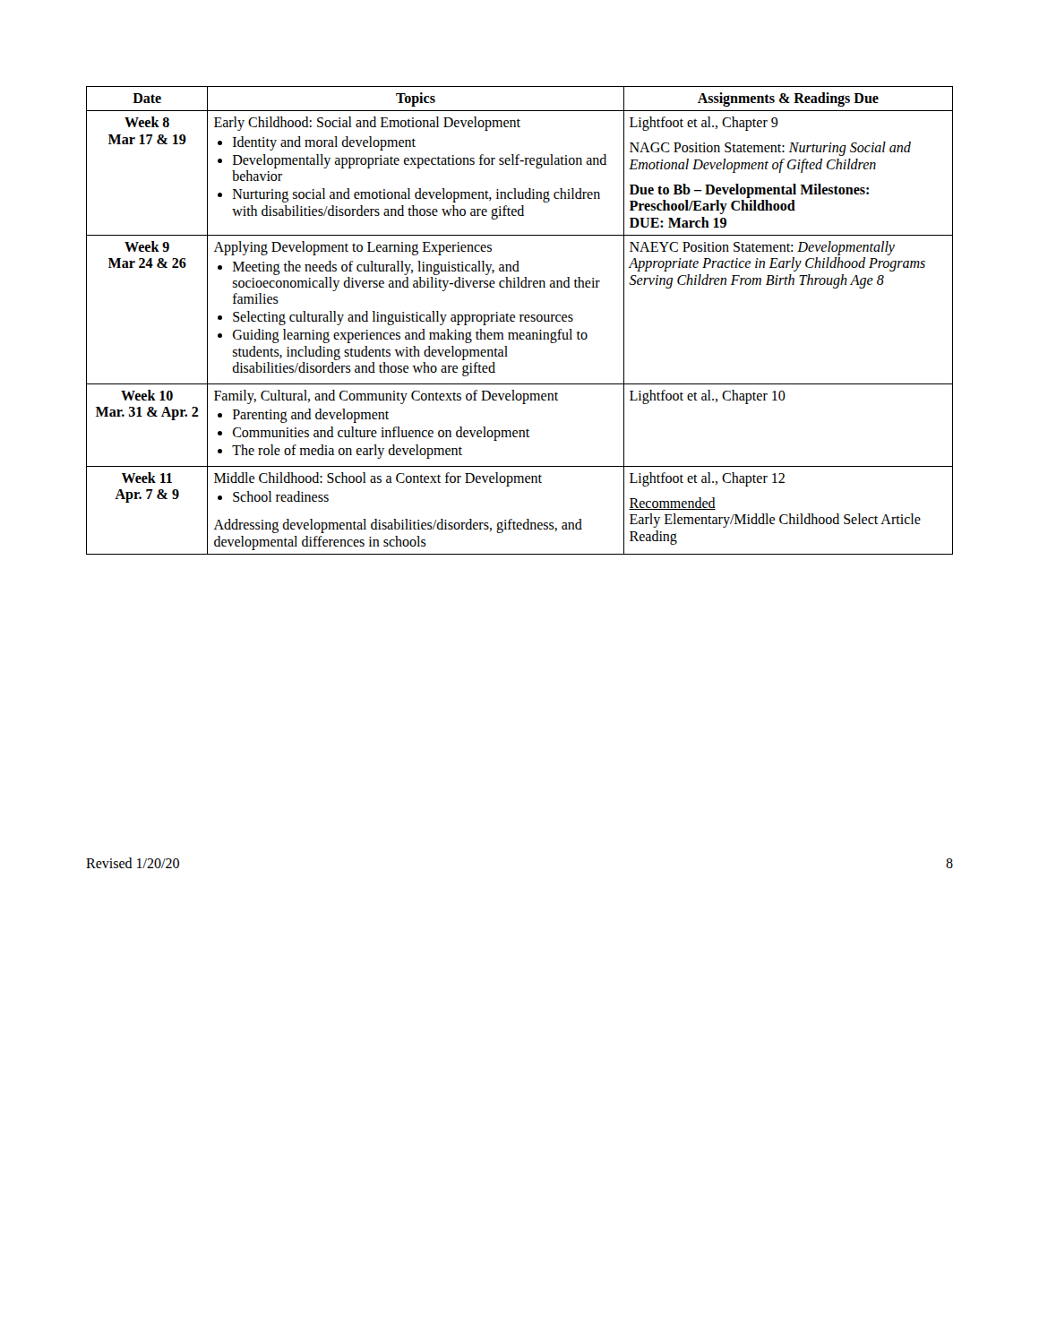| Date | Topics | Assignments & Readings Due |
| --- | --- | --- |
| Week 8 Mar 17 & 19 | Early Childhood: Social and Emotional Development Identity and moral development Developmentally appropriate expectations for self-regulation and behavior Nurturing social and emotional development, including children with disabilities/disorders and those who are gifted | Lightfoot et al., Chapter 9 NAGC Position Statement: Nurturing Social and Emotional Development of Gifted Children Due to Bb – Developmental Milestones: Preschool/Early Childhood DUE: March 19 |
| Week 9 Mar 24 & 26 | Applying Development to Learning Experiences Meeting the needs of culturally, linguistically, and socioeconomically diverse and ability-diverse children and their families Selecting culturally and linguistically appropriate resources Guiding learning experiences and making them meaningful to students, including students with developmental disabilities/disorders and those who are gifted | NAEYC Position Statement: Developmentally Appropriate Practice in Early Childhood Programs Serving Children From Birth Through Age 8 |
| Week 10 Mar. 31 & Apr. 2 | Family, Cultural, and Community Contexts of Development Parenting and development Communities and culture influence on development The role of media on early development | Lightfoot et al., Chapter 10 |
| Week 11 Apr. 7 & 9 | Middle Childhood: School as a Context for Development School readiness Addressing developmental disabilities/disorders, giftedness, and developmental differences in schools | Lightfoot et al., Chapter 12 Recommended Early Elementary/Middle Childhood Select Article Reading |
Revised 1/20/20 8